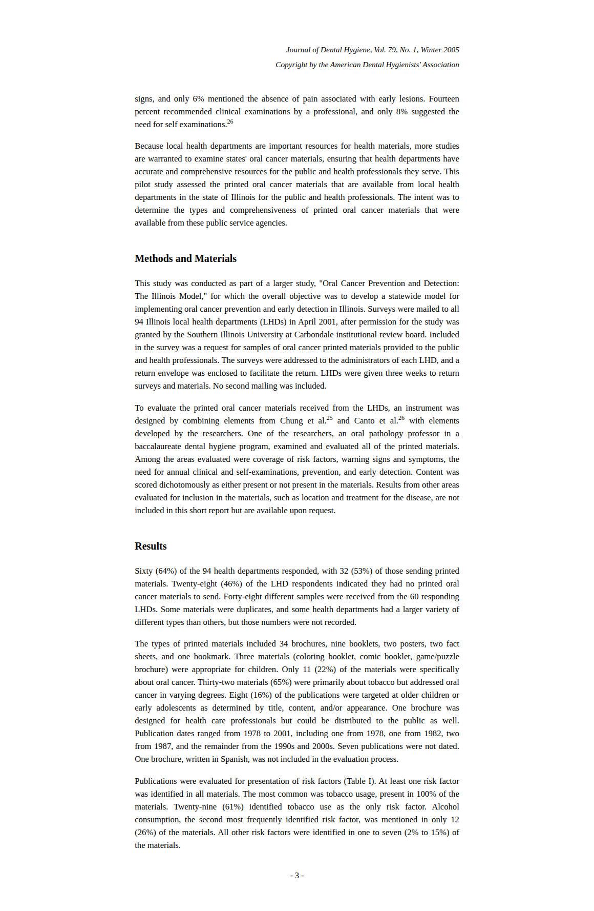Journal of Dental Hygiene, Vol. 79, No. 1, Winter 2005
Copyright by the American Dental Hygienists' Association
signs, and only 6% mentioned the absence of pain associated with early lesions. Fourteen percent recommended clinical examinations by a professional, and only 8% suggested the need for self examinations.26
Because local health departments are important resources for health materials, more studies are warranted to examine states' oral cancer materials, ensuring that health departments have accurate and comprehensive resources for the public and health professionals they serve. This pilot study assessed the printed oral cancer materials that are available from local health departments in the state of Illinois for the public and health professionals. The intent was to determine the types and comprehensiveness of printed oral cancer materials that were available from these public service agencies.
Methods and Materials
This study was conducted as part of a larger study, "Oral Cancer Prevention and Detection: The Illinois Model," for which the overall objective was to develop a statewide model for implementing oral cancer prevention and early detection in Illinois. Surveys were mailed to all 94 Illinois local health departments (LHDs) in April 2001, after permission for the study was granted by the Southern Illinois University at Carbondale institutional review board. Included in the survey was a request for samples of oral cancer printed materials provided to the public and health professionals. The surveys were addressed to the administrators of each LHD, and a return envelope was enclosed to facilitate the return. LHDs were given three weeks to return surveys and materials. No second mailing was included.
To evaluate the printed oral cancer materials received from the LHDs, an instrument was designed by combining elements from Chung et al.25 and Canto et al.26 with elements developed by the researchers. One of the researchers, an oral pathology professor in a baccalaureate dental hygiene program, examined and evaluated all of the printed materials. Among the areas evaluated were coverage of risk factors, warning signs and symptoms, the need for annual clinical and self-examinations, prevention, and early detection. Content was scored dichotomously as either present or not present in the materials. Results from other areas evaluated for inclusion in the materials, such as location and treatment for the disease, are not included in this short report but are available upon request.
Results
Sixty (64%) of the 94 health departments responded, with 32 (53%) of those sending printed materials. Twenty-eight (46%) of the LHD respondents indicated they had no printed oral cancer materials to send. Forty-eight different samples were received from the 60 responding LHDs. Some materials were duplicates, and some health departments had a larger variety of different types than others, but those numbers were not recorded.
The types of printed materials included 34 brochures, nine booklets, two posters, two fact sheets, and one bookmark. Three materials (coloring booklet, comic booklet, game/puzzle brochure) were appropriate for children. Only 11 (22%) of the materials were specifically about oral cancer. Thirty-two materials (65%) were primarily about tobacco but addressed oral cancer in varying degrees. Eight (16%) of the publications were targeted at older children or early adolescents as determined by title, content, and/or appearance. One brochure was designed for health care professionals but could be distributed to the public as well. Publication dates ranged from 1978 to 2001, including one from 1978, one from 1982, two from 1987, and the remainder from the 1990s and 2000s. Seven publications were not dated. One brochure, written in Spanish, was not included in the evaluation process.
Publications were evaluated for presentation of risk factors (Table I). At least one risk factor was identified in all materials. The most common was tobacco usage, present in 100% of the materials. Twenty-nine (61%) identified tobacco use as the only risk factor. Alcohol consumption, the second most frequently identified risk factor, was mentioned in only 12 (26%) of the materials. All other risk factors were identified in one to seven (2% to 15%) of the materials.
- 3 -